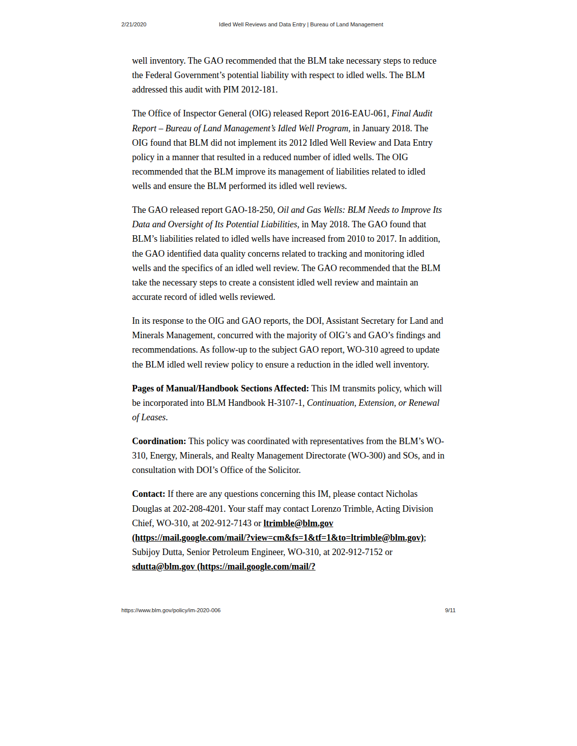2/21/2020 Idled Well Reviews and Data Entry | Bureau of Land Management
well inventory. The GAO recommended that the BLM take necessary steps to reduce the Federal Government’s potential liability with respect to idled wells. The BLM addressed this audit with PIM 2012-181.
The Office of Inspector General (OIG) released Report 2016-EAU-061, Final Audit Report – Bureau of Land Management’s Idled Well Program, in January 2018. The OIG found that BLM did not implement its 2012 Idled Well Review and Data Entry policy in a manner that resulted in a reduced number of idled wells. The OIG recommended that the BLM improve its management of liabilities related to idled wells and ensure the BLM performed its idled well reviews.
The GAO released report GAO-18-250, Oil and Gas Wells: BLM Needs to Improve Its Data and Oversight of Its Potential Liabilities, in May 2018. The GAO found that BLM’s liabilities related to idled wells have increased from 2010 to 2017. In addition, the GAO identified data quality concerns related to tracking and monitoring idled wells and the specifics of an idled well review. The GAO recommended that the BLM take the necessary steps to create a consistent idled well review and maintain an accurate record of idled wells reviewed.
In its response to the OIG and GAO reports, the DOI, Assistant Secretary for Land and Minerals Management, concurred with the majority of OIG’s and GAO’s findings and recommendations. As follow-up to the subject GAO report, WO-310 agreed to update the BLM idled well review policy to ensure a reduction in the idled well inventory.
Pages of Manual/Handbook Sections Affected: This IM transmits policy, which will be incorporated into BLM Handbook H-3107-1, Continuation, Extension, or Renewal of Leases.
Coordination: This policy was coordinated with representatives from the BLM’s WO-310, Energy, Minerals, and Realty Management Directorate (WO-300) and SOs, and in consultation with DOI’s Office of the Solicitor.
Contact: If there are any questions concerning this IM, please contact Nicholas Douglas at 202-208-4201. Your staff may contact Lorenzo Trimble, Acting Division Chief, WO-310, at 202-912-7143 or ltrimble@blm.gov (https://mail.google.com/mail/?view=cm&fs=1&tf=1&to=ltrimble@blm.gov); Subijoy Dutta, Senior Petroleum Engineer, WO-310, at 202-912-7152 or sdutta@blm.gov (https://mail.google.com/mail/?
https://www.blm.gov/policy/im-2020-006 9/11